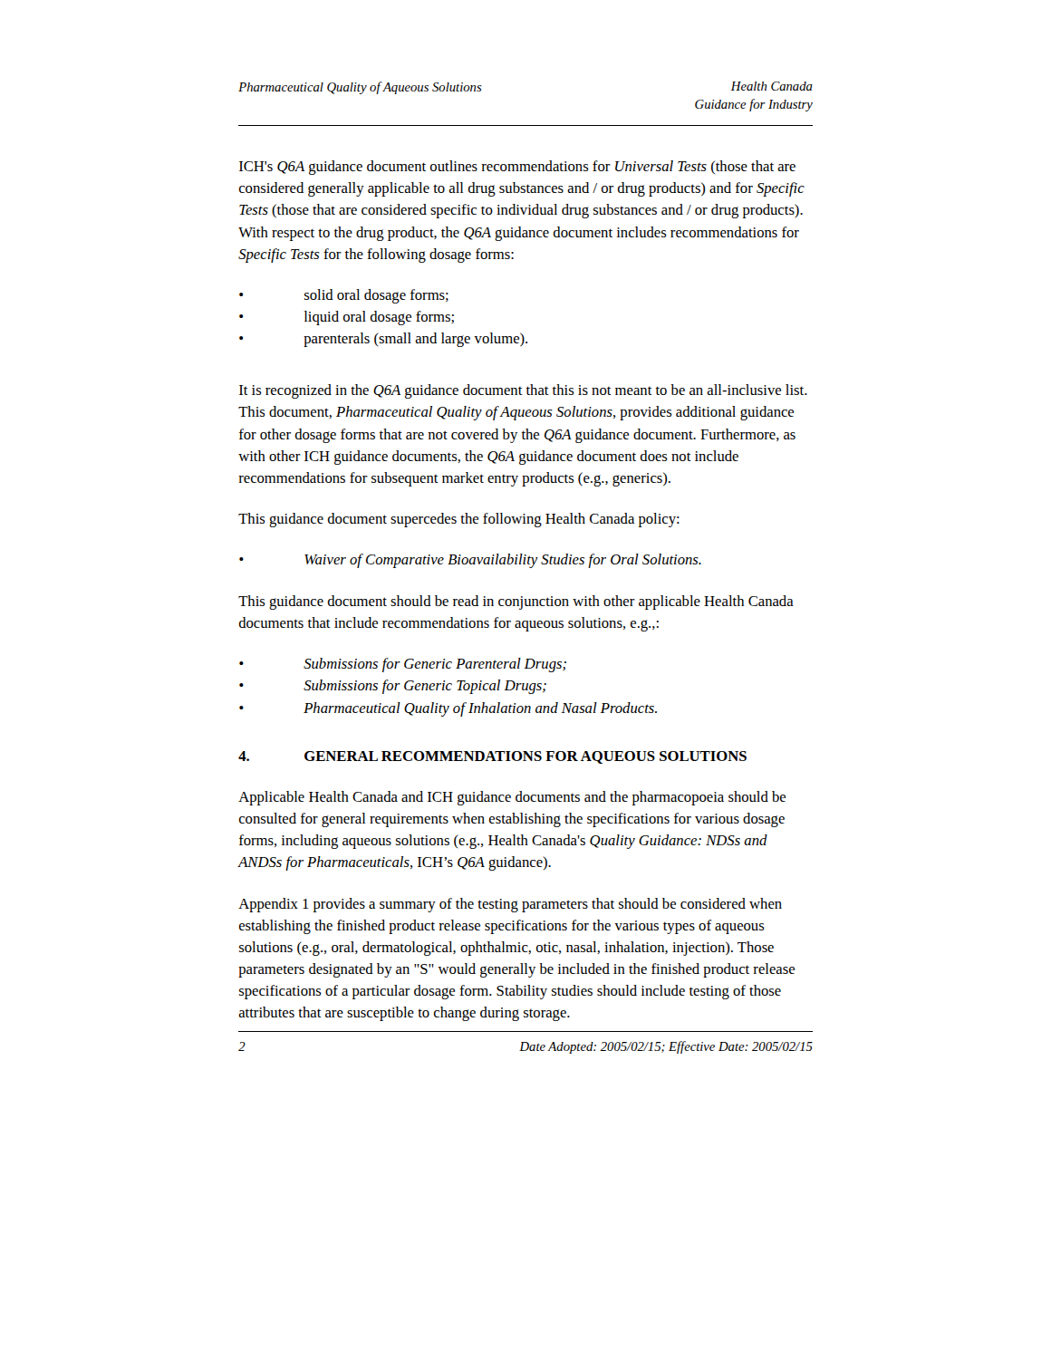Pharmaceutical Quality of Aqueous Solutions
Health Canada
Guidance for Industry
ICH's Q6A guidance document outlines recommendations for Universal Tests (those that are considered generally applicable to all drug substances and / or drug products) and for Specific Tests (those that are considered specific to individual drug substances and / or drug products). With respect to the drug product, the Q6A guidance document includes recommendations for Specific Tests for the following dosage forms:
solid oral dosage forms;
liquid oral dosage forms;
parenterals (small and large volume).
It is recognized in the Q6A guidance document that this is not meant to be an all-inclusive list. This document, Pharmaceutical Quality of Aqueous Solutions, provides additional guidance for other dosage forms that are not covered by the Q6A guidance document. Furthermore, as with other ICH guidance documents, the Q6A guidance document does not include recommendations for subsequent market entry products (e.g., generics).
This guidance document supercedes the following Health Canada policy:
Waiver of Comparative Bioavailability Studies for Oral Solutions.
This guidance document should be read in conjunction with other applicable Health Canada documents that include recommendations for aqueous solutions, e.g.,:
Submissions for Generic Parenteral Drugs;
Submissions for Generic Topical Drugs;
Pharmaceutical Quality of Inhalation and Nasal Products.
4. General Recommendations for Aqueous Solutions
Applicable Health Canada and ICH guidance documents and the pharmacopoeia should be consulted for general requirements when establishing the specifications for various dosage forms, including aqueous solutions (e.g., Health Canada's Quality Guidance: NDSs and ANDSs for Pharmaceuticals, ICH’s Q6A guidance).
Appendix 1 provides a summary of the testing parameters that should be considered when establishing the finished product release specifications for the various types of aqueous solutions (e.g., oral, dermatological, ophthalmic, otic, nasal, inhalation, injection). Those parameters designated by an "S" would generally be included in the finished product release specifications of a particular dosage form. Stability studies should include testing of those attributes that are susceptible to change during storage.
2
Date Adopted: 2005/02/15; Effective Date: 2005/02/15